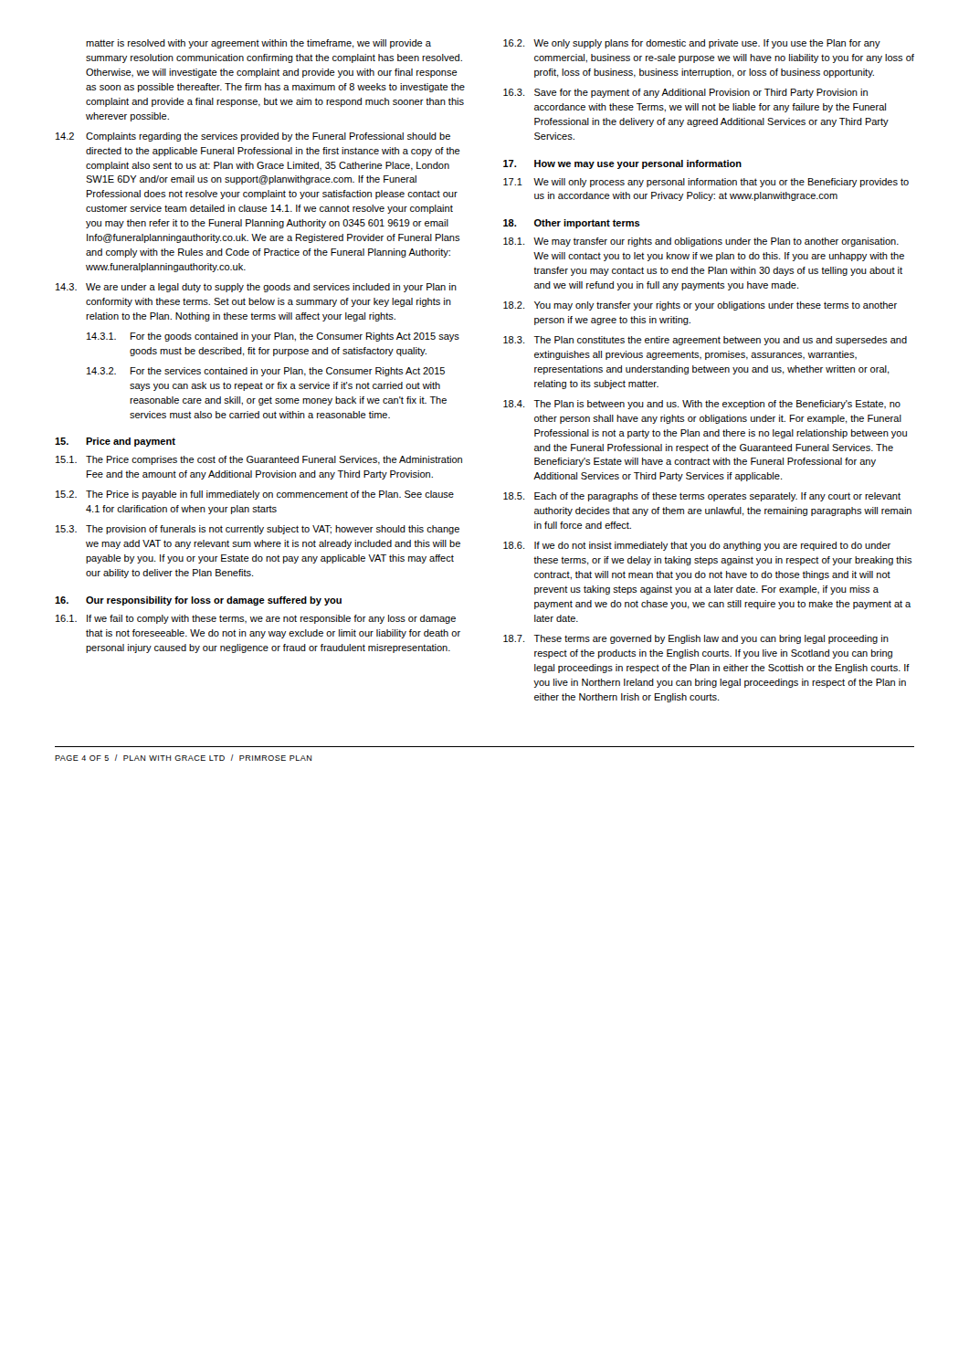matter is resolved with your agreement within the timeframe, we will provide a summary resolution communication confirming that the complaint has been resolved. Otherwise, we will investigate the complaint and provide you with our final response as soon as possible thereafter. The firm has a maximum of 8 weeks to investigate the complaint and provide a final response, but we aim to respond much sooner than this wherever possible.
14.2
Complaints regarding the services provided by the Funeral Professional should be directed to the applicable Funeral Professional in the first instance with a copy of the complaint also sent to us at: Plan with Grace Limited, 35 Catherine Place, London SW1E 6DY and/or email us on support@planwithgrace.com. If the Funeral Professional does not resolve your complaint to your satisfaction please contact our customer service team detailed in clause 14.1. If we cannot resolve your complaint you may then refer it to the Funeral Planning Authority on 0345 601 9619 or email Info@funeralplanningauthority.co.uk. We are a Registered Provider of Funeral Plans and comply with the Rules and Code of Practice of the Funeral Planning Authority: www.funeralplanningauthority.co.uk.
14.3.
We are under a legal duty to supply the goods and services included in your Plan in conformity with these terms. Set out below is a summary of your key legal rights in relation to the Plan. Nothing in these terms will affect your legal rights.
14.3.1.
For the goods contained in your Plan, the Consumer Rights Act 2015 says goods must be described, fit for purpose and of satisfactory quality.
14.3.2.
For the services contained in your Plan, the Consumer Rights Act 2015 says you can ask us to repeat or fix a service if it's not carried out with reasonable care and skill, or get some money back if we can't fix it. The services must also be carried out within a reasonable time.
15.
Price and payment
15.1.
The Price comprises the cost of the Guaranteed Funeral Services, the Administration Fee and the amount of any Additional Provision and any Third Party Provision.
15.2.
The Price is payable in full immediately on commencement of the Plan. See clause 4.1 for clarification of when your plan starts
15.3.
The provision of funerals is not currently subject to VAT; however should this change we may add VAT to any relevant sum where it is not already included and this will be payable by you. If you or your Estate do not pay any applicable VAT this may affect our ability to deliver the Plan Benefits.
16.
Our responsibility for loss or damage suffered by you
16.1.
If we fail to comply with these terms, we are not responsible for any loss or damage that is not foreseeable. We do not in any way exclude or limit our liability for death or personal injury caused by our negligence or fraud or fraudulent misrepresentation.
16.2.
We only supply plans for domestic and private use. If you use the Plan for any commercial, business or re-sale purpose we will have no liability to you for any loss of profit, loss of business, business interruption, or loss of business opportunity.
16.3.
Save for the payment of any Additional Provision or Third Party Provision in accordance with these Terms, we will not be liable for any failure by the Funeral Professional in the delivery of any agreed Additional Services or any Third Party Services.
17.
How we may use your personal information
17.1
We will only process any personal information that you or the Beneficiary provides to us in accordance with our Privacy Policy: at www.planwithgrace.com
18.
Other important terms
18.1.
We may transfer our rights and obligations under the Plan to another organisation. We will contact you to let you know if we plan to do this. If you are unhappy with the transfer you may contact us to end the Plan within 30 days of us telling you about it and we will refund you in full any payments you have made.
18.2.
You may only transfer your rights or your obligations under these terms to another person if we agree to this in writing.
18.3.
The Plan constitutes the entire agreement between you and us and supersedes and extinguishes all previous agreements, promises, assurances, warranties, representations and understanding between you and us, whether written or oral, relating to its subject matter.
18.4.
The Plan is between you and us. With the exception of the Beneficiary's Estate, no other person shall have any rights or obligations under it. For example, the Funeral Professional is not a party to the Plan and there is no legal relationship between you and the Funeral Professional in respect of the Guaranteed Funeral Services. The Beneficiary's Estate will have a contract with the Funeral Professional for any Additional Services or Third Party Services if applicable.
18.5.
Each of the paragraphs of these terms operates separately. If any court or relevant authority decides that any of them are unlawful, the remaining paragraphs will remain in full force and effect.
18.6.
If we do not insist immediately that you do anything you are required to do under these terms, or if we delay in taking steps against you in respect of your breaking this contract, that will not mean that you do not have to do those things and it will not prevent us taking steps against you at a later date. For example, if you miss a payment and we do not chase you, we can still require you to make the payment at a later date.
18.7.
These terms are governed by English law and you can bring legal proceeding in respect of the products in the English courts. If you live in Scotland you can bring legal proceedings in respect of the Plan in either the Scottish or the English courts. If you live in Northern Ireland you can bring legal proceedings in respect of the Plan in either the Northern Irish or English courts.
PAGE 4 OF 5 / PLAN WITH GRACE LTD / PRIMROSE PLAN